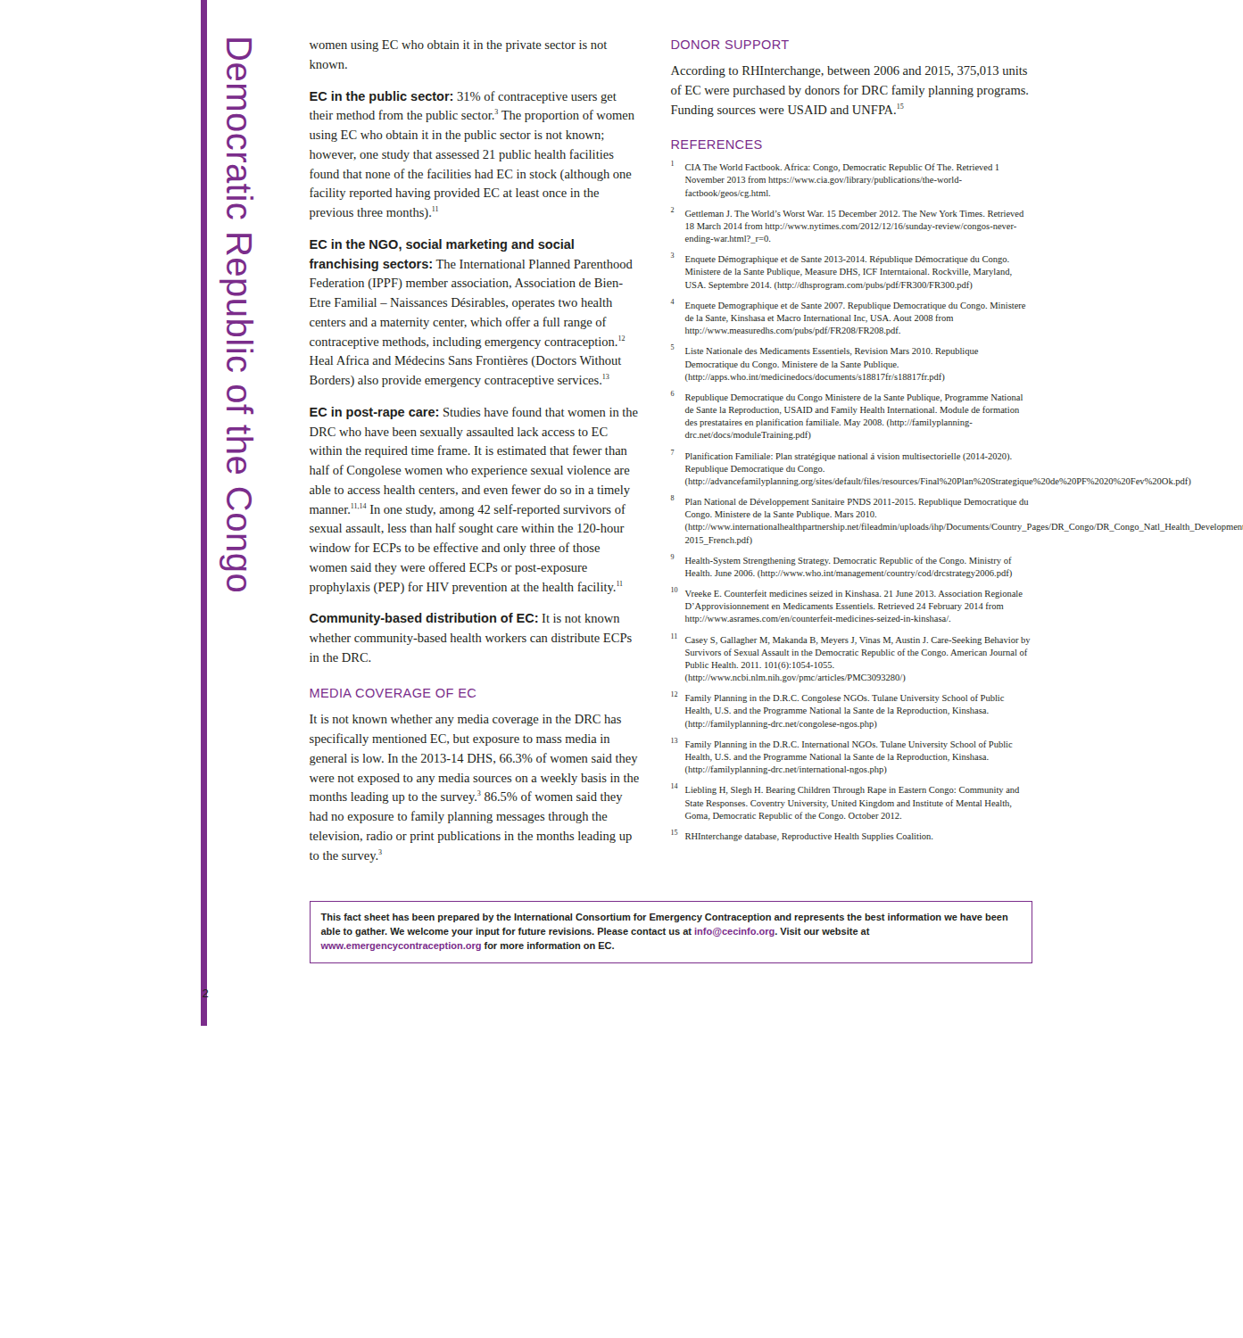Democratic Republic of the Congo
2
women using EC who obtain it in the private sector is not known.
EC in the public sector: 31% of contraceptive users get their method from the public sector.3 The proportion of women using EC who obtain it in the public sector is not known; however, one study that assessed 21 public health facilities found that none of the facilities had EC in stock (although one facility reported having provided EC at least once in the previous three months).11
EC in the NGO, social marketing and social franchising sectors: The International Planned Parenthood Federation (IPPF) member association, Association de Bien-Etre Familial – Naissances Désirables, operates two health centers and a maternity center, which offer a full range of contraceptive methods, including emergency contraception.12 Heal Africa and Médecins Sans Frontières (Doctors Without Borders) also provide emergency contraceptive services.13
EC in post-rape care: Studies have found that women in the DRC who have been sexually assaulted lack access to EC within the required time frame. It is estimated that fewer than half of Congolese women who experience sexual violence are able to access health centers, and even fewer do so in a timely manner.11,14 In one study, among 42 self-reported survivors of sexual assault, less than half sought care within the 120-hour window for ECPs to be effective and only three of those women said they were offered ECPs or post-exposure prophylaxis (PEP) for HIV prevention at the health facility.11
Community-based distribution of EC: It is not known whether community-based health workers can distribute ECPs in the DRC.
Media coverage of EC
It is not known whether any media coverage in the DRC has specifically mentioned EC, but exposure to mass media in general is low. In the 2013-14 DHS, 66.3% of women said they were not exposed to any media sources on a weekly basis in the months leading up to the survey.3 86.5% of women said they had no exposure to family planning messages through the television, radio or print publications in the months leading up to the survey.3
Donor support
According to RHInterchange, between 2006 and 2015, 375,013 units of EC were purchased by donors for DRC family planning programs. Funding sources were USAID and UNFPA.15
References
CIA The World Factbook. Africa: Congo, Democratic Republic Of The. Retrieved 1 November 2013 from https://www.cia.gov/library/publications/the-world-factbook/geos/cg.html.
Gettleman J. The World’s Worst War. 15 December 2012. The New York Times. Retrieved 18 March 2014 from http://www.nytimes.com/2012/12/16/sunday-review/congos-never-ending-war.html?_r=0.
Enquete Démographique et de Sante 2013-2014. République Démocratique du Congo. Ministere de la Sante Publique, Measure DHS, ICF Interntaional. Rockville, Maryland, USA. Septembre 2014. (http://dhsprogram.com/pubs/pdf/FR300/FR300.pdf)
Enquete Demographique et de Sante 2007. Republique Democratique du Congo. Ministere de la Sante, Kinshasa et Macro International Inc, USA. Aout 2008 from http://www.measuredhs.com/pubs/pdf/FR208/FR208.pdf.
Liste Nationale des Medicaments Essentiels, Revision Mars 2010. Republique Democratique du Congo. Ministere de la Sante Publique. (http://apps.who.int/medicinedocs/documents/s18817fr/s18817fr.pdf)
Republique Democratique du Congo Ministere de la Sante Publique, Programme National de Sante la Reproduction, USAID and Family Health International. Module de formation des prestataires en planification familiale. May 2008. (http://familyplanning-drc.net/docs/moduleTraining.pdf)
Planification Familiale: Plan stratégique national á vision multisectorielle (2014-2020). Republique Democratique du Congo. (http://advancefamilyplanning.org/sites/default/files/resources/Final%20Plan%20Strategique%20de%20PF%2020%20Fev%20Ok.pdf)
Plan National de Développement Sanitaire PNDS 2011-2015. Republique Democratique du Congo. Ministere de la Sante Publique. Mars 2010. (http://www.internationalhealthpartnership.net/fileadmin/uploads/ihp/Documents/Country_Pages/DR_Congo/DR_Congo_Natl_Health_Development_Plan_2011-2015_French.pdf)
Health-System Strengthening Strategy. Democratic Republic of the Congo. Ministry of Health. June 2006. (http://www.who.int/management/country/cod/drcstrategy2006.pdf)
Vreeke E. Counterfeit medicines seized in Kinshasa. 21 June 2013. Association Regionale D’Approvisionnement en Medicaments Essentiels. Retrieved 24 February 2014 from http://www.asrames.com/en/counterfeit-medicines-seized-in-kinshasa/.
Casey S, Gallagher M, Makanda B, Meyers J, Vinas M, Austin J. Care-Seeking Behavior by Survivors of Sexual Assault in the Democratic Republic of the Congo. American Journal of Public Health. 2011. 101(6):1054-1055. (http://www.ncbi.nlm.nih.gov/pmc/articles/PMC3093280/)
Family Planning in the D.R.C. Congolese NGOs. Tulane University School of Public Health, U.S. and the Programme National la Sante de la Reproduction, Kinshasa. (http://familyplanning-drc.net/congolese-ngos.php)
Family Planning in the D.R.C. International NGOs. Tulane University School of Public Health, U.S. and the Programme National la Sante de la Reproduction, Kinshasa. (http://familyplanning-drc.net/international-ngos.php)
Liebling H, Slegh H. Bearing Children Through Rape in Eastern Congo: Community and State Responses. Coventry University, United Kingdom and Institute of Mental Health, Goma, Democratic Republic of the Congo. October 2012.
RHInterchange database, Reproductive Health Supplies Coalition.
This fact sheet has been prepared by the International Consortium for Emergency Contraception and represents the best information we have been able to gather. We welcome your input for future revisions. Please contact us at info@cecinfo.org. Visit our website at www.emergencycontraception.org for more information on EC.